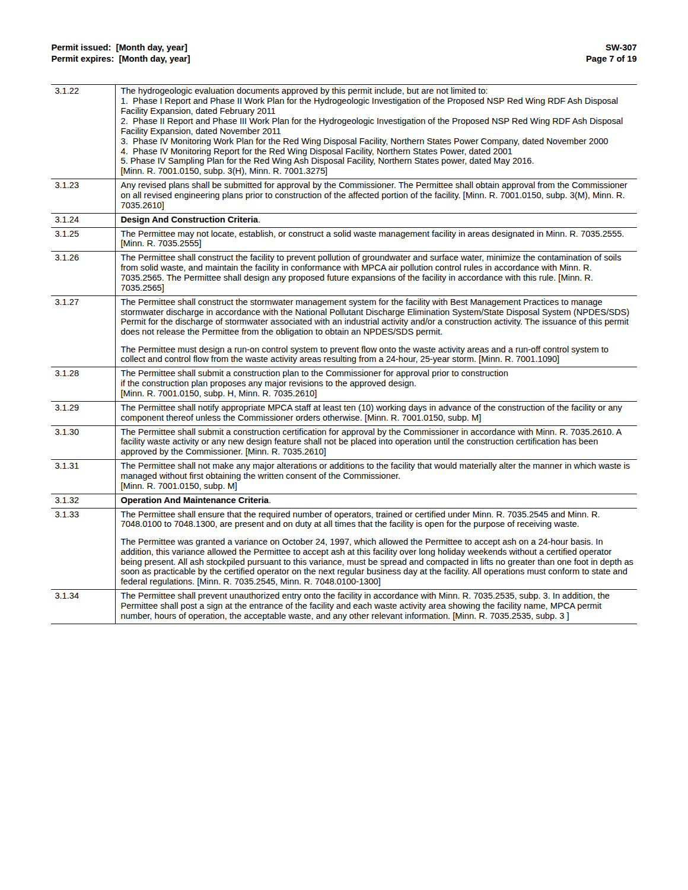Permit issued: [Month day, year]
Permit expires: [Month day, year]
SW-307
Page 7 of 19
| 3.1.22 | The hydrogeologic evaluation documents approved by this permit include, but are not limited to: 1. Phase I Report and Phase II Work Plan for the Hydrogeologic Investigation of the Proposed NSP Red Wing RDF Ash Disposal Facility Expansion, dated February 2011 2. Phase II Report and Phase III Work Plan for the Hydrogeologic Investigation of the Proposed NSP Red Wing RDF Ash Disposal Facility Expansion, dated November 2011 3. Phase IV Monitoring Work Plan for the Red Wing Disposal Facility, Northern States Power Company, dated November 2000 4. Phase IV Monitoring Report for the Red Wing Disposal Facility, Northern States Power, dated 2001 5. Phase IV Sampling Plan for the Red Wing Ash Disposal Facility, Northern States power, dated May 2016. [Minn. R. 7001.0150, subp. 3(H), Minn. R. 7001.3275] |
| 3.1.23 | Any revised plans shall be submitted for approval by the Commissioner. The Permittee shall obtain approval from the Commissioner on all revised engineering plans prior to construction of the affected portion of the facility. [Minn. R. 7001.0150, subp. 3(M), Minn. R. 7035.2610] |
| 3.1.24 | Design And Construction Criteria . |
| 3.1.25 | The Permittee may not locate, establish, or construct a solid waste management facility in areas designated in Minn. R. 7035.2555. [Minn. R. 7035.2555] |
| 3.1.26 | The Permittee shall construct the facility to prevent pollution of groundwater and surface water, minimize the contamination of soils from solid waste, and maintain the facility in conformance with MPCA air pollution control rules in accordance with Minn. R. 7035.2565. The Permittee shall design any proposed future expansions of the facility in accordance with this rule. [Minn. R. 7035.2565] |
| 3.1.27 | The Permittee shall construct the stormwater management system for the facility with Best Management Practices to manage stormwater discharge in accordance with the National Pollutant Discharge Elimination System/State Disposal System (NPDES/SDS) Permit for the discharge of stormwater associated with an industrial activity and/or a construction activity. The issuance of this permit does not release the Permittee from the obligation to obtain an NPDES/SDS permit. The Permittee must design a run-on control system to prevent flow onto the waste activity areas and a run-off control system to collect and control flow from the waste activity areas resulting from a 24-hour, 25-year storm. [Minn. R. 7001.1090] |
| 3.1.28 | The Permittee shall submit a construction plan to the Commissioner for approval prior to construction if the construction plan proposes any major revisions to the approved design. [Minn. R. 7001.0150, subp. H, Minn. R. 7035.2610] |
| 3.1.29 | The Permittee shall notify appropriate MPCA staff at least ten (10) working days in advance of the construction of the facility or any component thereof unless the Commissioner orders otherwise. [Minn. R. 7001.0150, subp. M] |
| 3.1.30 | The Permittee shall submit a construction certification for approval by the Commissioner in accordance with Minn. R. 7035.2610. A facility waste activity or any new design feature shall not be placed into operation until the construction certification has been approved by the Commissioner. [Minn. R. 7035.2610] |
| 3.1.31 | The Permittee shall not make any major alterations or additions to the facility that would materially alter the manner in which waste is managed without first obtaining the written consent of the Commissioner. [Minn. R. 7001.0150, subp. M] |
| 3.1.32 | Operation And Maintenance Criteria . |
| 3.1.33 | The Permittee shall ensure that the required number of operators, trained or certified under Minn. R. 7035.2545 and Minn. R. 7048.0100 to 7048.1300, are present and on duty at all times that the facility is open for the purpose of receiving waste. The Permittee was granted a variance on October 24, 1997, which allowed the Permittee to accept ash on a 24-hour basis. In addition, this variance allowed the Permittee to accept ash at this facility over long holiday weekends without a certified operator being present. All ash stockpiled pursuant to this variance, must be spread and compacted in lifts no greater than one foot in depth as soon as practicable by the certified operator on the next regular business day at the facility. All operations must conform to state and federal regulations. [Minn. R. 7035.2545, Minn. R. 7048.0100-1300] |
| 3.1.34 | The Permittee shall prevent unauthorized entry onto the facility in accordance with Minn. R. 7035.2535, subp. 3. In addition, the Permittee shall post a sign at the entrance of the facility and each waste activity area showing the facility name, MPCA permit number, hours of operation, the acceptable waste, and any other relevant information. [Minn. R. 7035.2535, subp. 3 ] |